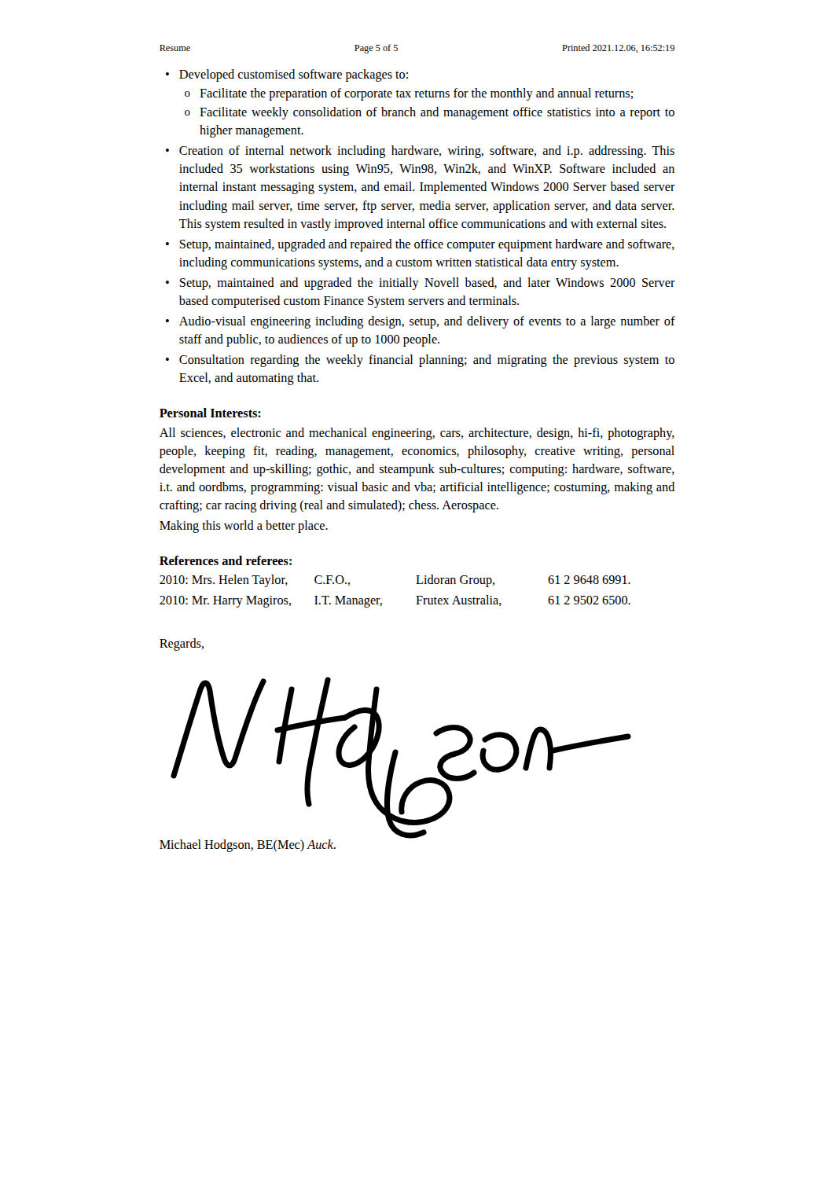Resume
Page 5 of 5
Printed 2021.12.06, 16:52:19
Developed customised software packages to:
Facilitate the preparation of corporate tax returns for the monthly and annual returns;
Facilitate weekly consolidation of branch and management office statistics into a report to higher management.
Creation of internal network including hardware, wiring, software, and i.p. addressing. This included 35 workstations using Win95, Win98, Win2k, and WinXP. Software included an internal instant messaging system, and email. Implemented Windows 2000 Server based server including mail server, time server, ftp server, media server, application server, and data server. This system resulted in vastly improved internal office communications and with external sites.
Setup, maintained, upgraded and repaired the office computer equipment hardware and software, including communications systems, and a custom written statistical data entry system.
Setup, maintained and upgraded the initially Novell based, and later Windows 2000 Server based computerised custom Finance System servers and terminals.
Audio-visual engineering including design, setup, and delivery of events to a large number of staff and public, to audiences of up to 1000 people.
Consultation regarding the weekly financial planning; and migrating the previous system to Excel, and automating that.
Personal Interests:
All sciences, electronic and mechanical engineering, cars, architecture, design, hi-fi, photography, people, keeping fit, reading, management, economics, philosophy, creative writing, personal development and up-skilling; gothic, and steampunk sub-cultures; computing: hardware, software, i.t. and oordbms, programming: visual basic and vba; artificial intelligence; costuming, making and crafting; car racing driving (real and simulated); chess. Aerospace.
Making this world a better place.
References and referees:
| 2010: Mrs. Helen Taylor, | C.F.O., | Lidoran Group, | 61 2 9648 6991. |
| 2010: Mr. Harry Magiros, | I.T. Manager, | Frutex Australia, | 61 2 9502 6500. |
Regards,
Michael Hodgson, BE(Mec) Auck.